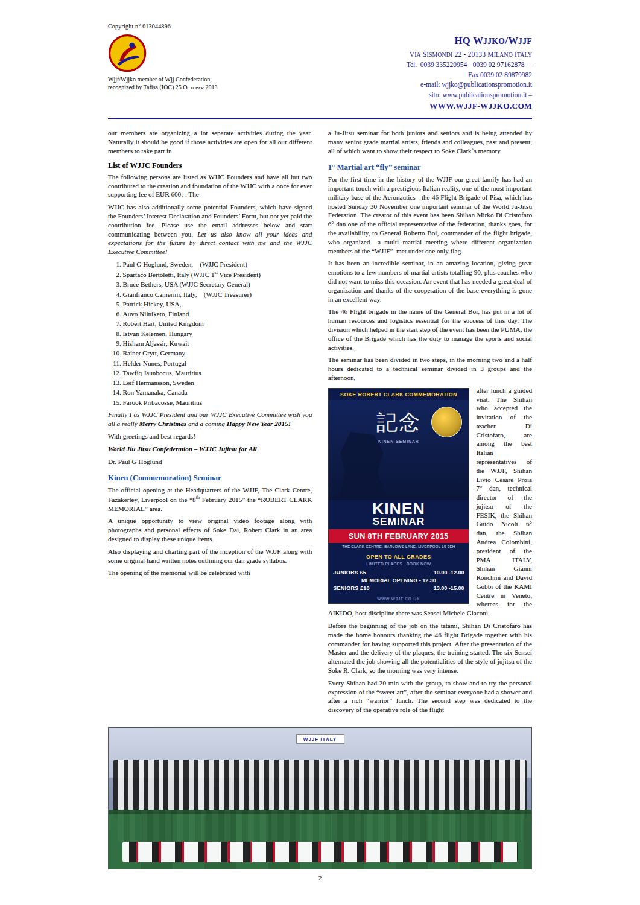Copyright n° 013044896
Wjjf/Wjjko member of Wjj Confederation,
recognized by Tafisa (IOC) 25 October 2013
HQ WJJKO/WJJF
VIA SISMONDI 22 - 20133 MILANO ITALY
Tel. 0039 335220954 - 0039 02 97162878 -
Fax 0039 02 89879982
e-mail: wjjko@publicationspromotion.it
sito: www.publicationspromotion.it –
WWW.WJJF-WJJKO.COM
our members are organizing a lot separate activities during the year. Naturally it should be good if those activities are open for all our different members to take part in.
List of WJJC Founders
The following persons are listed as WJJC Founders and have all but two contributed to the creation and foundation of the WJJC with a once for ever supporting fee of EUR 600:-. The
WJJC has also additionally some potential Founders, which have signed the Founders’ Interest Declaration and Founders’ Form, but not yet paid the contribution fee. Please use the email addresses below and start communicating between you. Let us also know all your ideas and expectations for the future by direct contact with me and the WJJC Executive Committee!
Paul G Hoglund, Sweden, (WJJC President)
Spartaco Bertoletti, Italy (WJJC 1st Vice President)
Bruce Bethers, USA (WJJC Secretary General)
Gianfranco Camerini, Italy, (WJJC Treasurer)
Patrick Hickey, USA,
Auvo Niiniketo, Finland
Robert Hart, United Kingdom
Istvan Kelemen, Hungary
Hisham Aljassir, Kuwait
Rainer Grytt, Germany
Helder Nunes, Portugal
Tawfiq Jaunbocus, Mauritius
Leif Hermansson, Sweden
Ron Yamanaka, Canada
Farook Pirbacosse, Mauritius
Finally I as WJJC President and our WJJC Executive Committee wish you all a really Merry Christmas and a coming Happy New Year 2015!
With greetings and best regards!
World Jiu Jitsu Confederation – WJJC Jujitsu for All
Dr. Paul G Hoglund
Kinen (Commemoration) Seminar
The official opening at the Headquarters of the WJJF, The Clark Centre, Fazakerley, Liverpool on the “8th February 2015” the “ROBERT CLARK MEMORIAL” area.
A unique opportunity to view original video footage along with photographs and personal effects of Soke Dai, Robert Clark in an area designed to display these unique items.
Also displaying and charting part of the inception of the WJJF along with some original hand written notes outlining our dan grade syllabus.
The opening of the memorial will be celebrated with
a Ju-Jitsu seminar for both juniors and seniors and is being attended by many senior grade martial artists, friends and colleagues, past and present, all of which want to show their respect to Soke Clark`s memory.
1° Martial art “fly” seminar
For the first time in the history of the WJJF our great family has had an important touch with a prestigious Italian reality, one of the most important military base of the Aeronautics - the 46 Flight Brigade of Pisa, which has hosted Sunday 30 November one important seminar of the World Ju-Jitsu Federation. The creator of this event has been Shihan Mirko Di Cristofaro 6° dan one of the official representative of the federation, thanks goes, for the availability, to General Roberto Boi, commander of the flight brigade, who organized a multi martial meeting where different organization members of the “WJJF” met under one only flag.
It has been an incredible seminar, in an amazing location, giving great emotions to a few numbers of martial artists totalling 90, plus coaches who did not want to miss this occasion. An event that has needed a great deal of organization and thanks of the cooperation of the base everything is gone in an excellent way.
The 46 Flight brigade in the name of the General Boi, has put in a lot of human resources and logistics essential for the success of this day. The division which helped in the start step of the event has been the PUMA, the office of the Brigade which has the duty to manage the sports and social activities.
The seminar has been divided in two steps, in the morning two and a half hours dedicated to a technical seminar divided in 3 groups and the afternoon,
Soke Robert Clark Commemoration
記念
KINEN SEMINAR
KINEN
SEMINAR
SUN 8TH FEBRUARY 2015
THE CLARK CENTRE, BARLOWS LANE, LIVERPOOL L9 9EH
OPEN TO ALL GRADES
LIMITED PLACES BOOK NOW
JUNIORS £510.00 -12.00
MEMORIAL OPENING - 12.30
SENIORS £1013.00 -15.00
WWW.WJJF.CO.UK
after lunch a guided visit. The Shihan who accepted the invitation of the teacher Di Cristofaro, are among the best Italian representatives of the WJJF, Shihan Livio Cesare Proia 7° dan, technical director of the jujitsu of the FESIK, the Shihan Guido Nicoli 6° dan, the Shihan Andrea Colombini, president of the PMA ITALY, Shihan Gianni Ronchini and David Gobbi of the KAMI Centre in Veneto, whereas for the AIKIDO, host discipline there was Sensei Michele Giaconi.
Before the beginning of the job on the tatami, Shihan Di Cristofaro has made the home honours thanking the 46 flight Brigade together with his commander for having supported this project. After the presentation of the Master and the delivery of the plaques, the training started. The six Sensei alternated the job showing all the potentialities of the style of jujitsu of the Soke R. Clark, so the morning was very intense.
Every Shihan had 20 min with the group, to show and to try the personal expression of the “sweet art”, after the seminar everyone had a shower and after a rich “warrior” lunch. The second step was dedicated to the discovery of the operative role of the flight
WJJF ITALY
2